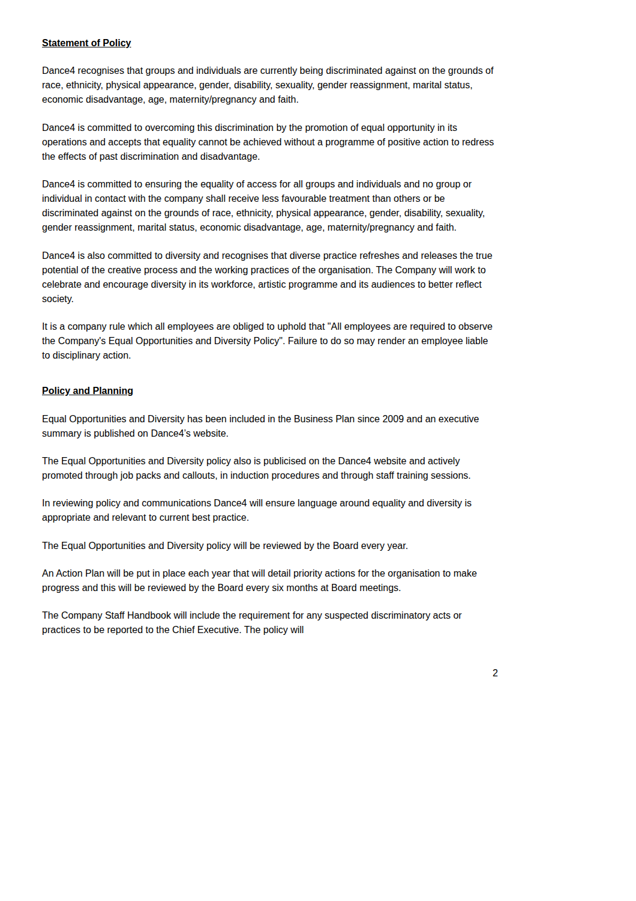Statement of Policy
Dance4 recognises that groups and individuals are currently being discriminated against on the grounds of race, ethnicity, physical appearance, gender, disability, sexuality, gender reassignment, marital status, economic disadvantage, age, maternity/pregnancy and faith.
Dance4 is committed to overcoming this discrimination by the promotion of equal opportunity in its operations and accepts that equality cannot be achieved without a programme of positive action to redress the effects of past discrimination and disadvantage.
Dance4 is committed to ensuring the equality of access for all groups and individuals and no group or individual in contact with the company shall receive less favourable treatment than others or be discriminated against on the grounds of race, ethnicity, physical appearance, gender, disability, sexuality, gender reassignment, marital status, economic disadvantage, age, maternity/pregnancy and faith.
Dance4 is also committed to diversity and recognises that diverse practice refreshes and releases the true potential of the creative process and the working practices of the organisation. The Company will work to celebrate and encourage diversity in its workforce, artistic programme and its audiences to better reflect society.
It is a company rule which all employees are obliged to uphold that "All employees are required to observe the Company's Equal Opportunities and Diversity Policy". Failure to do so may render an employee liable to disciplinary action.
Policy and Planning
Equal Opportunities and Diversity has been included in the Business Plan since 2009 and an executive summary is published on Dance4’s website.
The Equal Opportunities and Diversity policy also is publicised on the Dance4 website and actively promoted through job packs and callouts, in induction procedures and through staff training sessions.
In reviewing policy and communications Dance4 will ensure language around equality and diversity is appropriate and relevant to current best practice.
The Equal Opportunities and Diversity policy will be reviewed by the Board every year.
An Action Plan will be put in place each year that will detail priority actions for the organisation to make progress and this will be reviewed by the Board every six months at Board meetings.
The Company Staff Handbook will include the requirement for any suspected discriminatory acts or practices to be reported to the Chief Executive. The policy will
2